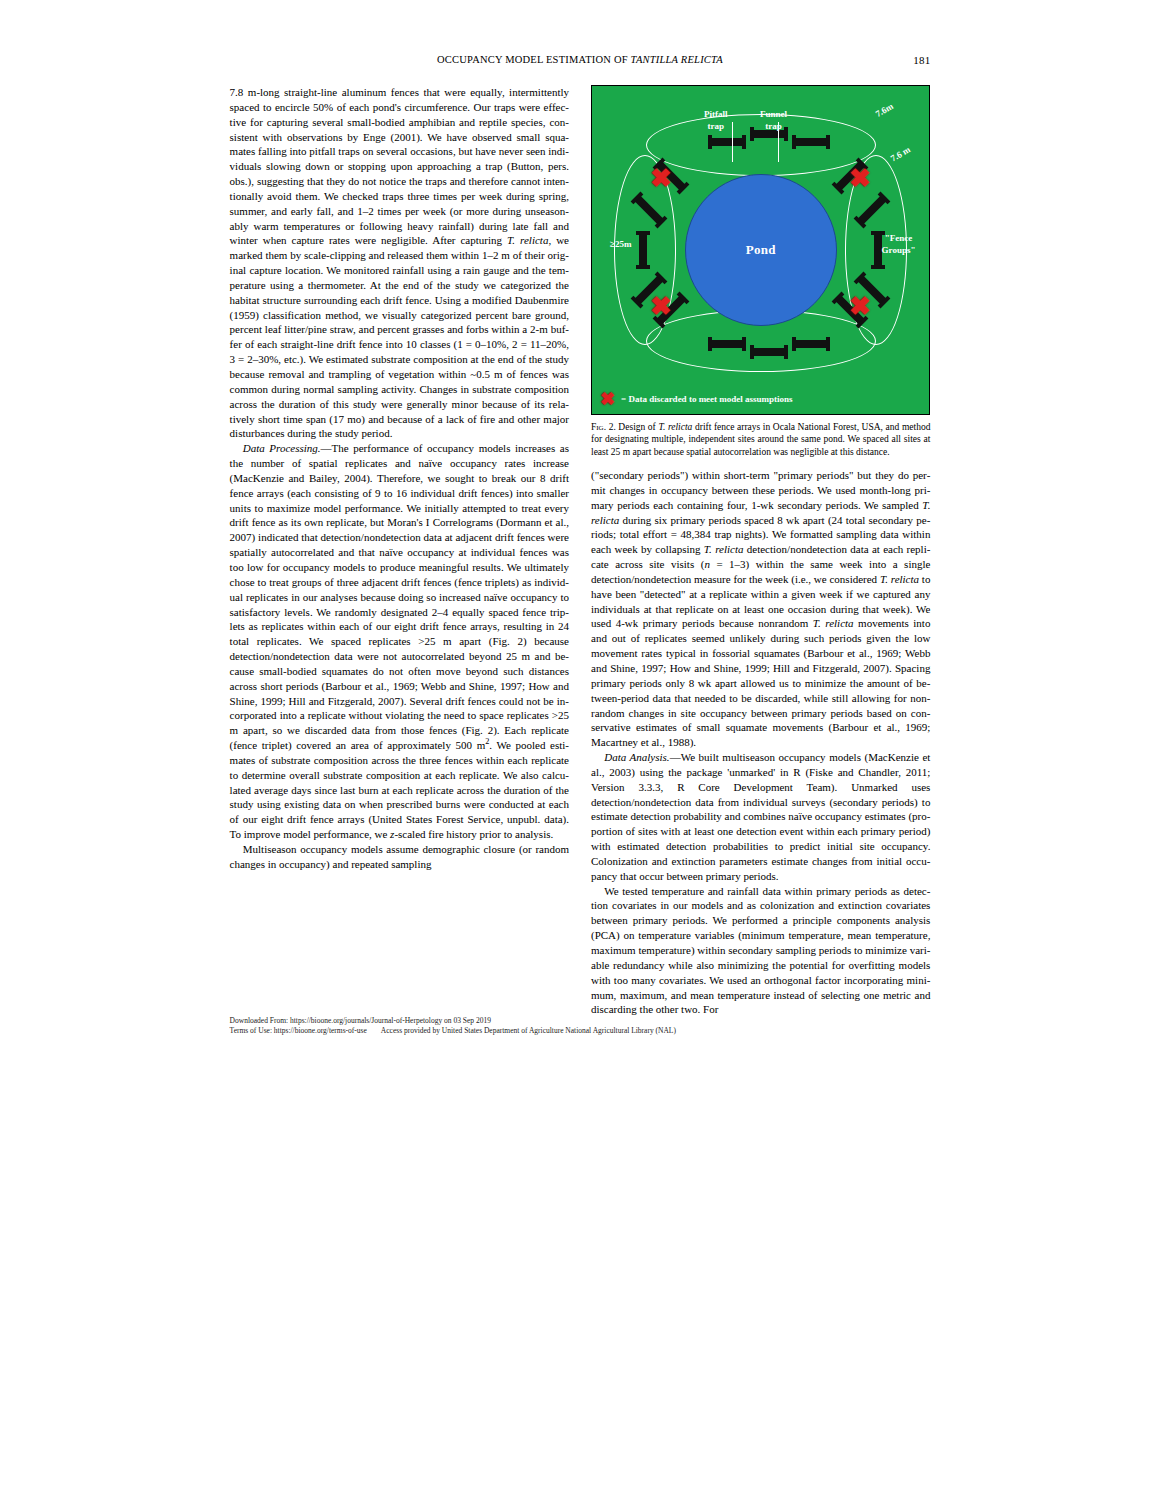Occupancy Model Estimation of Tantilla relicta 181
7.8 m-long straight-line aluminum fences that were equally, intermittently spaced to encircle 50% of each pond's circumference. Our traps were effective for capturing several small-bodied amphibian and reptile species, consistent with observations by Enge (2001). We have observed small squamates falling into pitfall traps on several occasions, but have never seen individuals slowing down or stopping upon approaching a trap (Button, pers. obs.), suggesting that they do not notice the traps and therefore cannot intentionally avoid them. We checked traps three times per week during spring, summer, and early fall, and 1–2 times per week (or more during unseasonably warm temperatures or following heavy rainfall) during late fall and winter when capture rates were negligible. After capturing T. relicta, we marked them by scale-clipping and released them within 1–2 m of their original capture location. We monitored rainfall using a rain gauge and the temperature using a thermometer. At the end of the study we categorized the habitat structure surrounding each drift fence. Using a modified Daubenmire (1959) classification method, we visually categorized percent bare ground, percent leaf litter/pine straw, and percent grasses and forbs within a 2-m buffer of each straight-line drift fence into 10 classes (1 = 0–10%, 2 = 11–20%, 3 = 2–30%, etc.). We estimated substrate composition at the end of the study because removal and trampling of vegetation within ~0.5 m of fences was common during normal sampling activity. Changes in substrate composition across the duration of this study were generally minor because of its relatively short time span (17 mo) and because of a lack of fire and other major disturbances during the study period.
Data Processing.—The performance of occupancy models increases as the number of spatial replicates and naïve occupancy rates increase (MacKenzie and Bailey, 2004). Therefore, we sought to break our 8 drift fence arrays (each consisting of 9 to 16 individual drift fences) into smaller units to maximize model performance. We initially attempted to treat every drift fence as its own replicate, but Moran's I Correlograms (Dormann et al., 2007) indicated that detection/nondetection data at adjacent drift fences were spatially autocorrelated and that naïve occupancy at individual fences was too low for occupancy models to produce meaningful results. We ultimately chose to treat groups of three adjacent drift fences (fence triplets) as individual replicates in our analyses because doing so increased naïve occupancy to satisfactory levels. We randomly designated 2–4 equally spaced fence triplets as replicates within each of our eight drift fence arrays, resulting in 24 total replicates. We spaced replicates >25 m apart (Fig. 2) because detection/nondetection data were not autocorrelated beyond 25 m and because small-bodied squamates do not often move beyond such distances across short periods (Barbour et al., 1969; Webb and Shine, 1997; How and Shine, 1999; Hill and Fitzgerald, 2007). Several drift fences could not be incorporated into a replicate without violating the need to space replicates >25 m apart, so we discarded data from those fences (Fig. 2). Each replicate (fence triplet) covered an area of approximately 500 m2. We pooled estimates of substrate composition across the three fences within each replicate to determine overall substrate composition at each replicate. We also calculated average days since last burn at each replicate across the duration of the study using existing data on when prescribed burns were conducted at each of our eight drift fence arrays (United States Forest Service, unpubl. data). To improve model performance, we z-scaled fire history prior to analysis.
Multiseason occupancy models assume demographic closure (or random changes in occupancy) and repeated sampling
Pond
✖
✖
✖
✖
Pitfall
trap
Funnel
trap
7.6m
7.6 m
≥25m
"Fence
Groups"
✖ = Data discarded to meet model assumptions
Fig. 2. Design of T. relicta drift fence arrays in Ocala National Forest, USA, and method for designating multiple, independent sites around the same pond. We spaced all sites at least 25 m apart because spatial autocorrelation was negligible at this distance.
("secondary periods") within short-term "primary periods" but they do permit changes in occupancy between these periods. We used month-long primary periods each containing four, 1-wk secondary periods. We sampled T. relicta during six primary periods spaced 8 wk apart (24 total secondary periods; total effort = 48,384 trap nights). We formatted sampling data within each week by collapsing T. relicta detection/nondetection data at each replicate across site visits (n = 1–3) within the same week into a single detection/nondetection measure for the week (i.e., we considered T. relicta to have been "detected" at a replicate within a given week if we captured any individuals at that replicate on at least one occasion during that week). We used 4-wk primary periods because nonrandom T. relicta movements into and out of replicates seemed unlikely during such periods given the low movement rates typical in fossorial squamates (Barbour et al., 1969; Webb and Shine, 1997; How and Shine, 1999; Hill and Fitzgerald, 2007). Spacing primary periods only 8 wk apart allowed us to minimize the amount of between-period data that needed to be discarded, while still allowing for nonrandom changes in site occupancy between primary periods based on conservative estimates of small squamate movements (Barbour et al., 1969; Macartney et al., 1988).
Data Analysis.—We built multiseason occupancy models (MacKenzie et al., 2003) using the package 'unmarked' in R (Fiske and Chandler, 2011; Version 3.3.3, R Core Development Team). Unmarked uses detection/nondetection data from individual surveys (secondary periods) to estimate detection probability and combines naïve occupancy estimates (proportion of sites with at least one detection event within each primary period) with estimated detection probabilities to predict initial site occupancy. Colonization and extinction parameters estimate changes from initial occupancy that occur between primary periods.
We tested temperature and rainfall data within primary periods as detection covariates in our models and as colonization and extinction covariates between primary periods. We performed a principle components analysis (PCA) on temperature variables (minimum temperature, mean temperature, maximum temperature) within secondary sampling periods to minimize variable redundancy while also minimizing the potential for overfitting models with too many covariates. We used an orthogonal factor incorporating minimum, maximum, and mean temperature instead of selecting one metric and discarding the other two. For
Downloaded From: https://bioone.org/journals/Journal-of-Herpetology on 03 Sep 2019
Terms of Use: https://bioone.org/terms-of-use Access provided by United States Department of Agriculture National Agricultural Library (NAL)